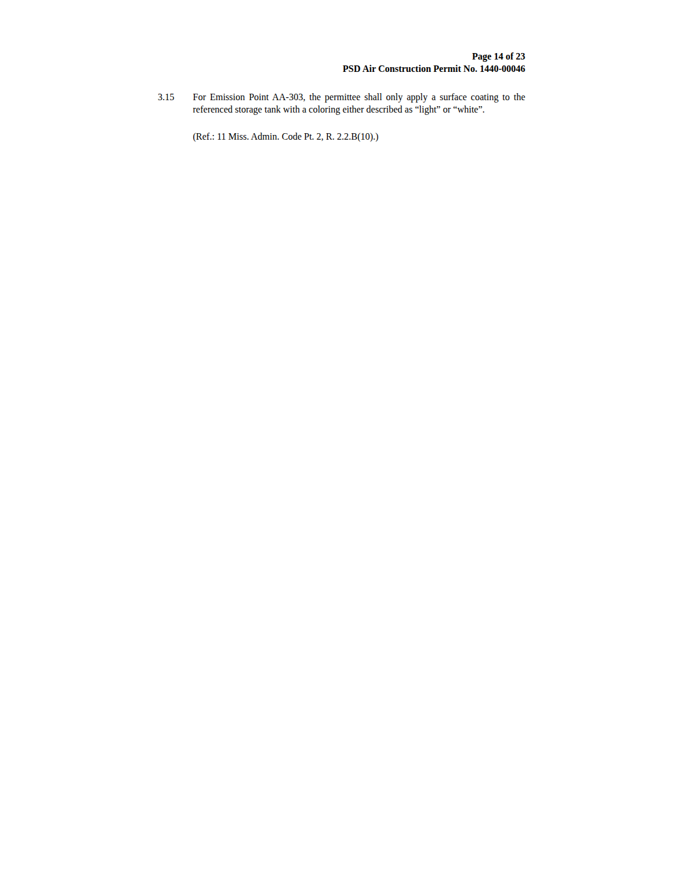Page 14 of 23 PSD Air Construction Permit No. 1440-00046
3.15
For Emission Point AA-303, the permittee shall only apply a surface coating to the referenced storage tank with a coloring either described as “light” or “white”.
(Ref.: 11 Miss. Admin. Code Pt. 2, R. 2.2.B(10).)